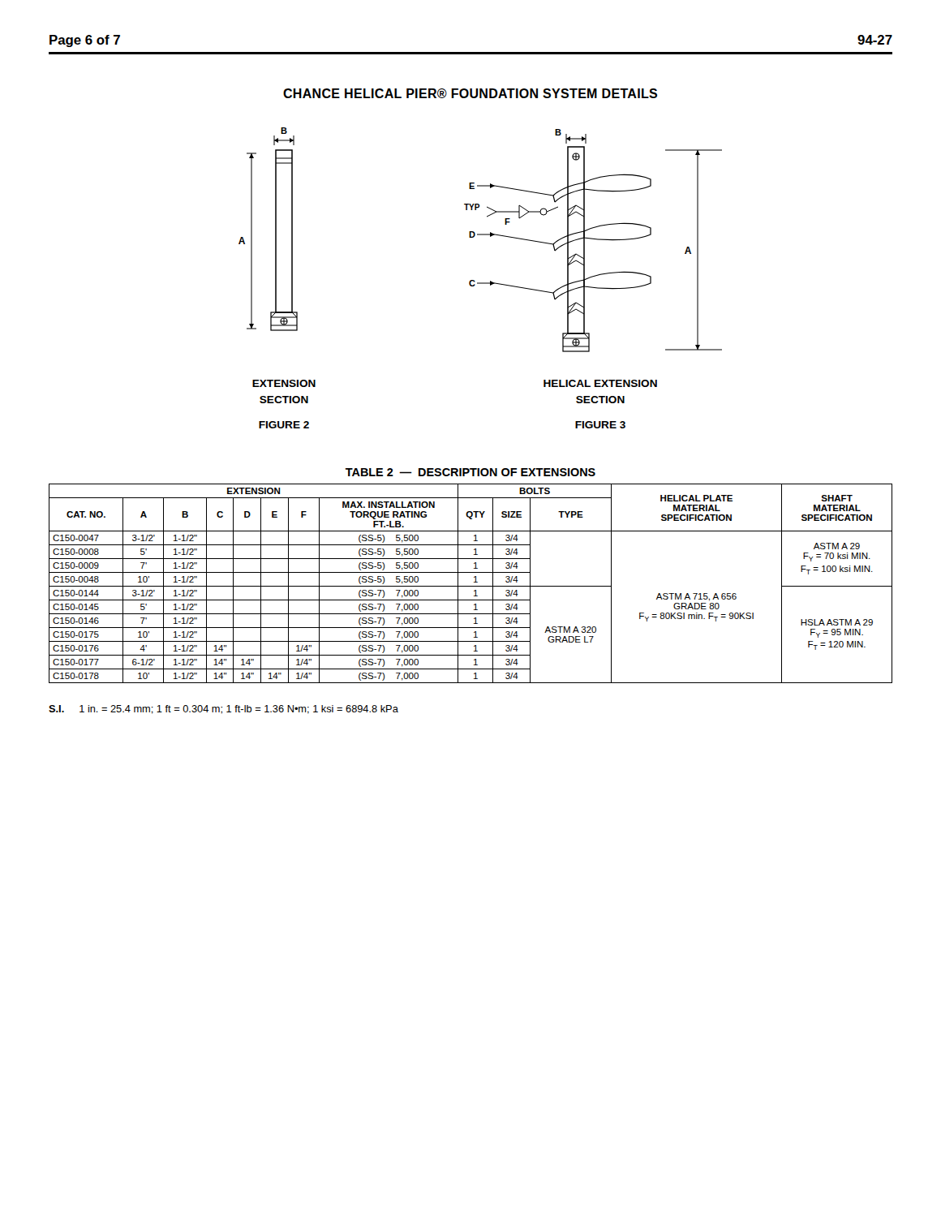Page 6 of 7 94-27
CHANCE HELICAL PIER® FOUNDATION SYSTEM DETAILS
B A
EXTENSION
SECTION FIGURE 2
B E D C TYP F A
HELICAL EXTENSION
SECTION FIGURE 3
TABLE 2 — DESCRIPTION OF EXTENSIONS
| EXTENSION | BOLTS | HELICAL PLATE MATERIAL SPECIFICATION | SHAFT MATERIAL SPECIFICATION |
| --- | --- | --- | --- |
| CAT. NO. | A | B | C | D | E | F | MAX. INSTALLATION TORQUE RATING FT.-LB. | QTY | SIZE | TYPE |
| C150-0047 | 3-1/2' | 1-1/2" | | | | | (SS-5) 5,500 | 1 | 3/4 | | ASTM A 715, A 656 GRADE 80 F Y = 80KSI min. F T = 90KSI | ASTM A 29 F Y = 70 ksi MIN. F T = 100 ksi MIN. |
| C150-0008 | 5' | 1-1/2" | | | | | (SS-5) 5,500 | 1 | 3/4 |
| C150-0009 | 7' | 1-1/2" | | | | | (SS-5) 5,500 | 1 | 3/4 |
| C150-0048 | 10' | 1-1/2" | | | | | (SS-5) 5,500 | 1 | 3/4 |
| C150-0144 | 3-1/2' | 1-1/2" | | | | | (SS-7) 7,000 | 1 | 3/4 | ASTM A 320 GRADE L7 | HSLA ASTM A 29 F Y = 95 MIN. F T = 120 MIN. |
| C150-0145 | 5' | 1-1/2" | | | | | (SS-7) 7,000 | 1 | 3/4 |
| C150-0146 | 7' | 1-1/2" | | | | | (SS-7) 7,000 | 1 | 3/4 |
| C150-0175 | 10' | 1-1/2" | | | | | (SS-7) 7,000 | 1 | 3/4 |
| C150-0176 | 4' | 1-1/2" | 14" | | | 1/4" | (SS-7) 7,000 | 1 | 3/4 |
| C150-0177 | 6-1/2' | 1-1/2" | 14" | 14" | | 1/4" | (SS-7) 7,000 | 1 | 3/4 |
| C150-0178 | 10' | 1-1/2" | 14" | 14" | 14" | 1/4" | (SS-7) 7,000 | 1 | 3/4 |
S.I. 1 in. = 25.4 mm; 1 ft = 0.304 m; 1 ft-lb = 1.36 N•m; 1 ksi = 6894.8 kPa